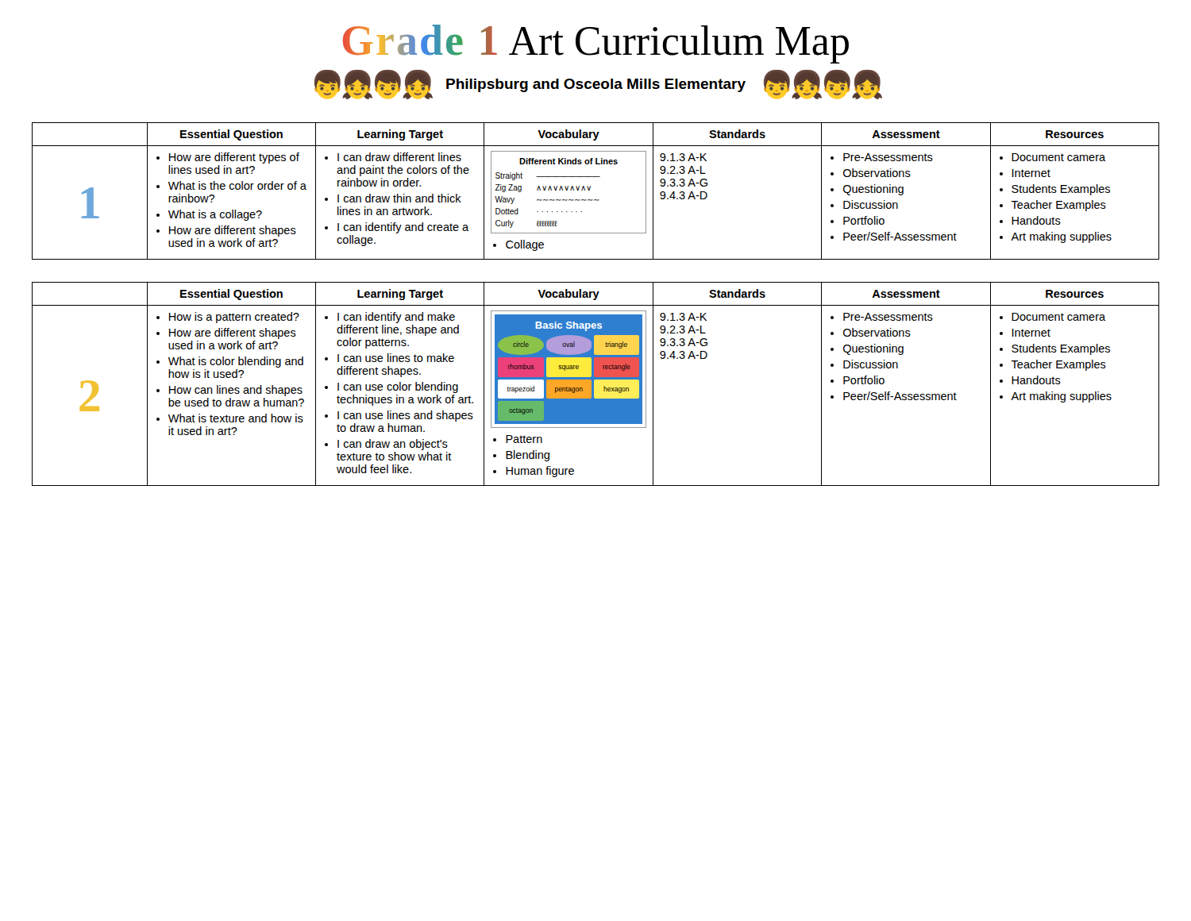Grade 1 Art Curriculum Map
👦👧👦👧 Philipsburg and Osceola Mills Elementary 👦👧👦👧
| | Essential Question | Learning Target | Vocabulary | Standards | Assessment | Resources |
| --- | --- | --- | --- | --- | --- | --- |
| 1 | How are different types of lines used in art? What is the color order of a rainbow? What is a collage? How are different shapes used in a work of art? | I can draw different lines and paint the colors of the rainbow in order. I can draw thin and thick lines in an artwork. I can identify and create a collage. | Different Kinds of Lines Straight ———————— Zig Zag ∧∨∧∨∧∨∧∨∧∨ Wavy ∼∼∼∼∼∼∼∼∼∼ Dotted · · · · · · · · · · Curly ℓℓℓℓℓℓℓℓ Collage | 9.1.3 A-K 9.2.3 A-L 9.3.3 A-G 9.4.3 A-D | Pre-Assessments Observations Questioning Discussion Portfolio Peer/Self-Assessment | Document camera Internet Students Examples Teacher Examples Handouts Art making supplies |
| | Essential Question | Learning Target | Vocabulary | Standards | Assessment | Resources |
| --- | --- | --- | --- | --- | --- | --- |
| 2 | How is a pattern created? How are different shapes used in a work of art? What is color blending and how is it used? How can lines and shapes be used to draw a human? What is texture and how is it used in art? | I can identify and make different line, shape and color patterns. I can use lines to make different shapes. I can use color blending techniques in a work of art. I can use lines and shapes to draw a human. I can draw an object's texture to show what it would feel like. | Basic Shapes circle oval triangle rhombus square rectangle trapezoid pentagon hexagon octagon Pattern Blending Human figure | 9.1.3 A-K 9.2.3 A-L 9.3.3 A-G 9.4.3 A-D | Pre-Assessments Observations Questioning Discussion Portfolio Peer/Self-Assessment | Document camera Internet Students Examples Teacher Examples Handouts Art making supplies |